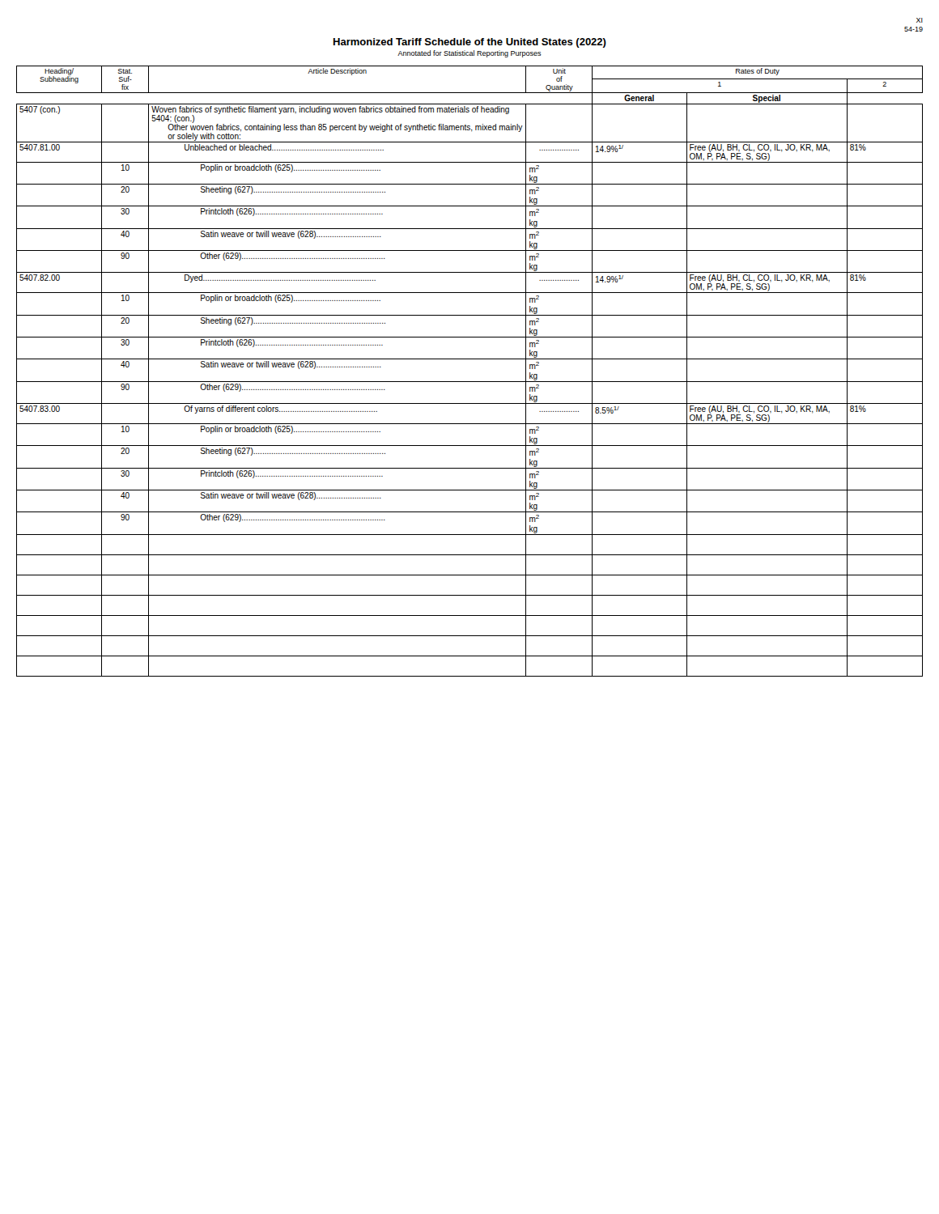XI
54-19
Harmonized Tariff Schedule of the United States (2022)
Annotated for Statistical Reporting Purposes
| Heading/ Subheading | Stat. Suf- fix | Article Description | Unit of Quantity | Rates of Duty |
| --- | --- | --- | --- | --- |
| 1 | 2 |
| | | | | General | Special | |
| 5407 (con.) | | Woven fabrics of synthetic filament yarn, including woven fabrics obtained from materials of heading 5404: (con.) Other woven fabrics, containing less than 85 percent by weight of synthetic filaments, mixed mainly or solely with cotton: | | | | |
| 5407.81.00 | | Unbleached or bleached .................................................. | .................. | 14.9% 1/ | Free (AU, BH, CL, CO, IL, JO, KR, MA, OM, P, PA, PE, S, SG) | 81% |
| | 10 | Poplin or broadcloth (625) ....................................... | m 2 kg | | | |
| | 20 | Sheeting (627) ........................................................... | m 2 kg | | | |
| | 30 | Printcloth (626) ......................................................... | m 2 kg | | | |
| | 40 | Satin weave or twill weave (628) ............................. | m 2 kg | | | |
| | 90 | Other (629) ................................................................ | m 2 kg | | | |
| 5407.82.00 | | Dyed ............................................................................. | .................. | 14.9% 1/ | Free (AU, BH, CL, CO, IL, JO, KR, MA, OM, P, PA, PE, S, SG) | 81% |
| | 10 | Poplin or broadcloth (625) ....................................... | m 2 kg | | | |
| | 20 | Sheeting (627) ........................................................... | m 2 kg | | | |
| | 30 | Printcloth (626) ......................................................... | m 2 kg | | | |
| | 40 | Satin weave or twill weave (628) ............................. | m 2 kg | | | |
| | 90 | Other (629) ................................................................ | m 2 kg | | | |
| 5407.83.00 | | Of yarns of different colors ............................................ | .................. | 8.5% 1/ | Free (AU, BH, CL, CO, IL, JO, KR, MA, OM, P, PA, PE, S, SG) | 81% |
| | 10 | Poplin or broadcloth (625) ....................................... | m 2 kg | | | |
| | 20 | Sheeting (627) ........................................................... | m 2 kg | | | |
| | 30 | Printcloth (626) ......................................................... | m 2 kg | | | |
| | 40 | Satin weave or twill weave (628) ............................. | m 2 kg | | | |
| | 90 | Other (629) ................................................................ | m 2 kg | | | |